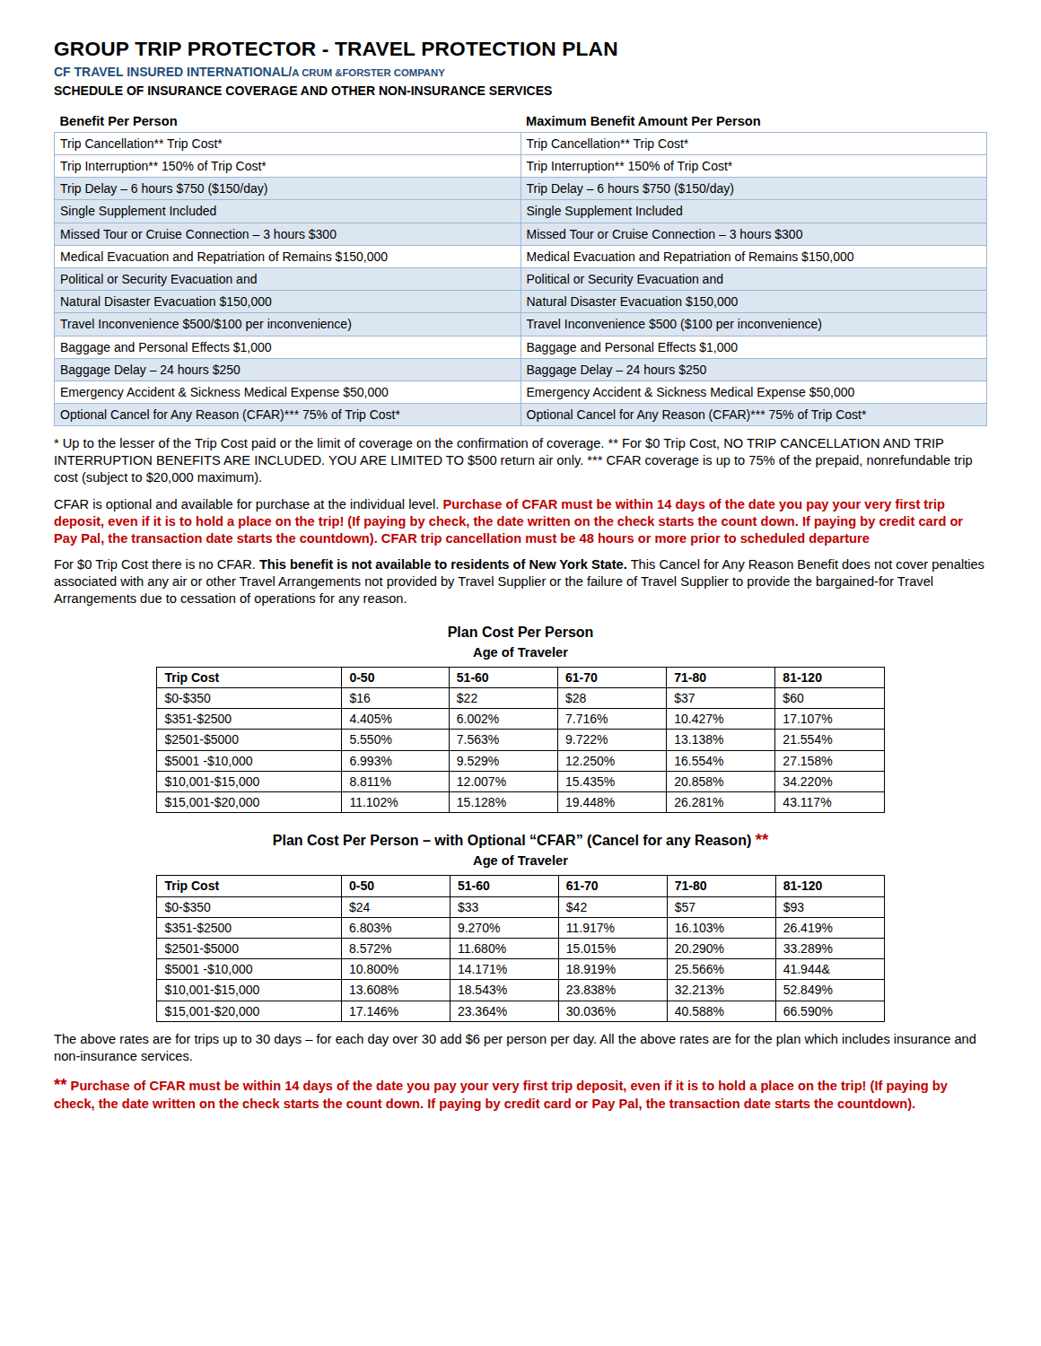GROUP TRIP PROTECTOR - TRAVEL PROTECTION PLAN
CF TRAVEL INSURED INTERNATIONAL/A CRUM &FORSTER COMPANY
SCHEDULE OF INSURANCE COVERAGE AND OTHER NON-INSURANCE SERVICES
| Benefit Per Person | Maximum Benefit Amount Per Person |
| --- | --- |
| Trip Cancellation** Trip Cost* | Trip Cancellation** Trip Cost* |
| Trip Interruption** 150% of Trip Cost* | Trip Interruption** 150% of Trip Cost* |
| Trip Delay – 6 hours $750 ($150/day) | Trip Delay – 6 hours $750 ($150/day) |
| Single Supplement Included | Single Supplement Included |
| Missed Tour or Cruise Connection – 3 hours $300 | Missed Tour or Cruise Connection – 3 hours $300 |
| Medical Evacuation and Repatriation of Remains $150,000 | Medical Evacuation and Repatriation of Remains $150,000 |
| Political or Security Evacuation and | Political or Security Evacuation and |
| Natural Disaster Evacuation $150,000 | Natural Disaster Evacuation $150,000 |
| Travel Inconvenience $500/$100 per inconvenience) | Travel Inconvenience $500 ($100 per inconvenience) |
| Baggage and Personal Effects $1,000 | Baggage and Personal Effects $1,000 |
| Baggage Delay – 24 hours $250 | Baggage Delay – 24 hours $250 |
| Emergency Accident & Sickness Medical Expense $50,000 | Emergency Accident & Sickness Medical Expense $50,000 |
| Optional Cancel for Any Reason (CFAR)*** 75% of Trip Cost* | Optional Cancel for Any Reason (CFAR)*** 75% of Trip Cost* |
* Up to the lesser of the Trip Cost paid or the limit of coverage on the confirmation of coverage. ** For $0 Trip Cost, NO TRIP CANCELLATION AND TRIP INTERRUPTION BENEFITS ARE INCLUDED. YOU ARE LIMITED TO $500 return air only. *** CFAR coverage is up to 75% of the prepaid, nonrefundable trip cost (subject to $20,000 maximum).
CFAR is optional and available for purchase at the individual level. Purchase of CFAR must be within 14 days of the date you pay your very first trip deposit, even if it is to hold a place on the trip! (If paying by check, the date written on the check starts the count down. If paying by credit card or Pay Pal, the transaction date starts the countdown). CFAR trip cancellation must be 48 hours or more prior to scheduled departure
For $0 Trip Cost there is no CFAR. This benefit is not available to residents of New York State. This Cancel for Any Reason Benefit does not cover penalties associated with any air or other Travel Arrangements not provided by Travel Supplier or the failure of Travel Supplier to provide the bargained-for Travel Arrangements due to cessation of operations for any reason.
Plan Cost Per Person
Age of Traveler
| Trip Cost | 0-50 | 51-60 | 61-70 | 71-80 | 81-120 |
| --- | --- | --- | --- | --- | --- |
| $0-$350 | $16 | $22 | $28 | $37 | $60 |
| $351-$2500 | 4.405% | 6.002% | 7.716% | 10.427% | 17.107% |
| $2501-$5000 | 5.550% | 7.563% | 9.722% | 13.138% | 21.554% |
| $5001 -$10,000 | 6.993% | 9.529% | 12.250% | 16.554% | 27.158% |
| $10,001-$15,000 | 8.811% | 12.007% | 15.435% | 20.858% | 34.220% |
| $15,001-$20,000 | 11.102% | 15.128% | 19.448% | 26.281% | 43.117% |
Plan Cost Per Person – with Optional “CFAR” (Cancel for any Reason) **
Age of Traveler
| Trip Cost | 0-50 | 51-60 | 61-70 | 71-80 | 81-120 |
| --- | --- | --- | --- | --- | --- |
| $0-$350 | $24 | $33 | $42 | $57 | $93 |
| $351-$2500 | 6.803% | 9.270% | 11.917% | 16.103% | 26.419% |
| $2501-$5000 | 8.572% | 11.680% | 15.015% | 20.290% | 33.289% |
| $5001 -$10,000 | 10.800% | 14.171% | 18.919% | 25.566% | 41.944& |
| $10,001-$15,000 | 13.608% | 18.543% | 23.838% | 32.213% | 52.849% |
| $15,001-$20,000 | 17.146% | 23.364% | 30.036% | 40.588% | 66.590% |
The above rates are for trips up to 30 days – for each day over 30 add $6 per person per day. All the above rates are for the plan which includes insurance and non-insurance services.
** Purchase of CFAR must be within 14 days of the date you pay your very first trip deposit, even if it is to hold a place on the trip! (If paying by check, the date written on the check starts the count down. If paying by credit card or Pay Pal, the transaction date starts the countdown).